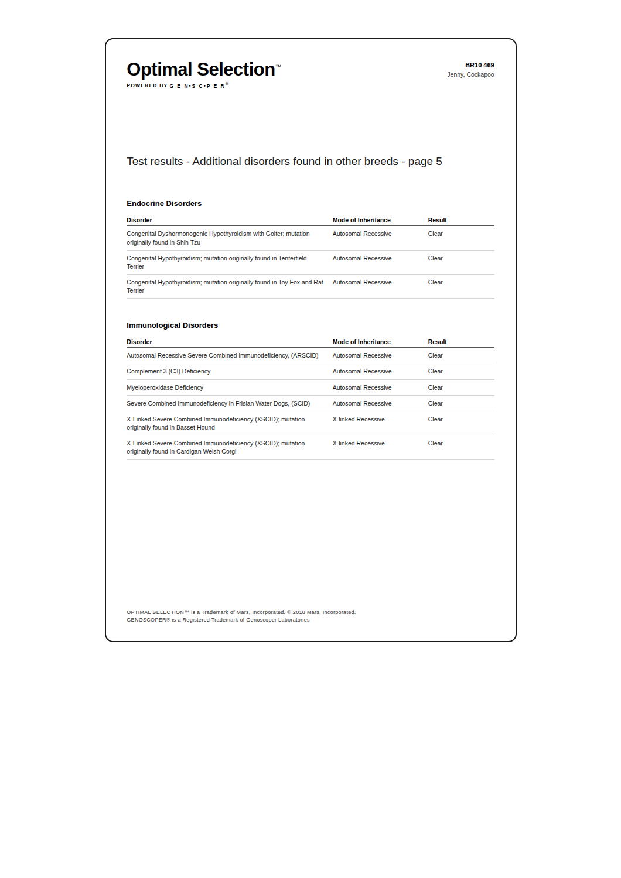Optimal Selection™
POWERED BY G E N•S C•P E R®
BR10 469
Jenny, Cockapoo
Test results - Additional disorders found in other breeds - page 5
Endocrine Disorders
| Disorder | Mode of Inheritance | Result |
| --- | --- | --- |
| Congenital Dyshormonogenic Hypothyroidism with Goiter; mutation originally found in Shih Tzu | Autosomal Recessive | Clear |
| Congenital Hypothyroidism; mutation originally found in Tenterfield Terrier | Autosomal Recessive | Clear |
| Congenital Hypothyroidism; mutation originally found in Toy Fox and Rat Terrier | Autosomal Recessive | Clear |
Immunological Disorders
| Disorder | Mode of Inheritance | Result |
| --- | --- | --- |
| Autosomal Recessive Severe Combined Immunodeficiency, (ARSCID) | Autosomal Recessive | Clear |
| Complement 3 (C3) Deficiency | Autosomal Recessive | Clear |
| Myeloperoxidase Deficiency | Autosomal Recessive | Clear |
| Severe Combined Immunodeficiency in Frisian Water Dogs, (SCID) | Autosomal Recessive | Clear |
| X-Linked Severe Combined Immunodeficiency (XSCID); mutation originally found in Basset Hound | X-linked Recessive | Clear |
| X-Linked Severe Combined Immunodeficiency (XSCID); mutation originally found in Cardigan Welsh Corgi | X-linked Recessive | Clear |
OPTIMAL SELECTION™ is a Trademark of Mars, Incorporated. © 2018 Mars, Incorporated.
GENOSCOPER® is a Registered Trademark of Genoscoper Laboratories